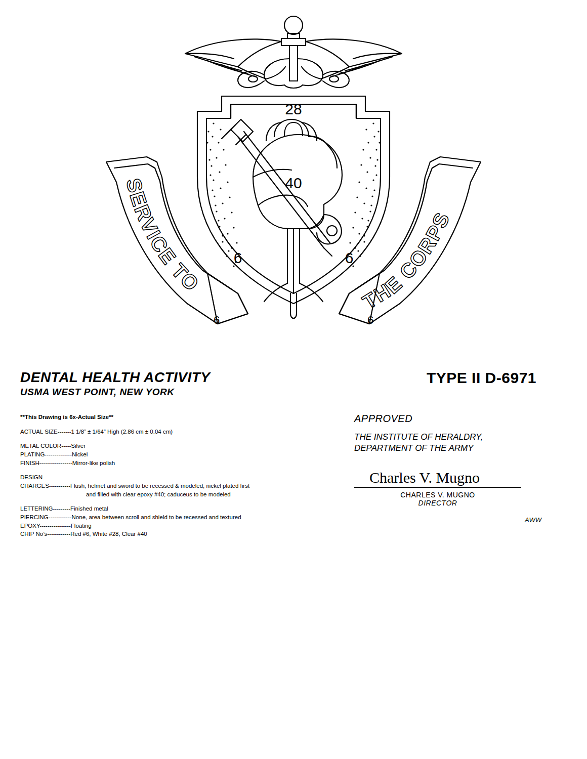SERVICE TO THE CORPS 28 40 6 6 6 6
DENTAL HEALTH ACTIVITY
USMA WEST POINT, NEW YORK
TYPE II D-6971
**This Drawing is 6x-Actual Size**
ACTUAL SIZE-------1 1/8” ± 1/64” High (2.86 cm ± 0.04 cm)
METAL COLOR-----Silver
PLATING--------------Nickel
FINISH-----------------Mirror-like polish
DESIGN
CHARGES-----------Flush, helmet and sword to be recessed & modeled, nickel plated first and filled with clear epoxy #40; caduceus to be modeled
LETTERING---------Finished metal
PIERCING------------None, area between scroll and shield to be recessed and textured
EPOXY----------------Floating
CHIP No’s------------Red #6, White #28, Clear #40
APPROVED
THE INSTITUTE OF HERALDRY,
DEPARTMENT OF THE ARMY
Charles V. Mugno
CHARLES V. MUGNO
DIRECTOR
AWW